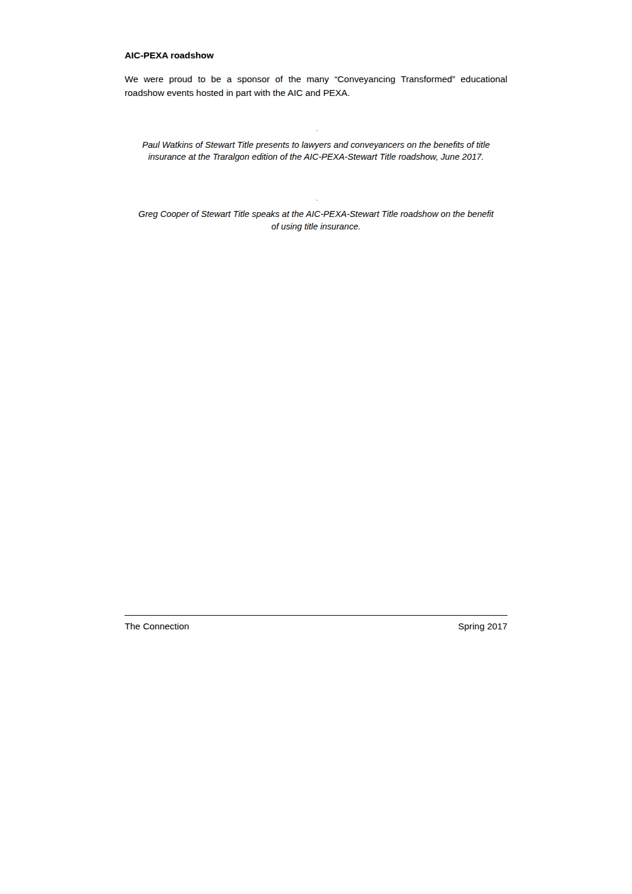AIC-PEXA roadshow
We were proud to be a sponsor of the many “Conveyancing Transformed” educational roadshow events hosted in part with the AIC and PEXA.
Paul Watkins of Stewart Title presents to lawyers and conveyancers on the benefits of title insurance at the Traralgon edition of the AIC-PEXA-Stewart Title roadshow, June 2017.
Greg Cooper of Stewart Title speaks at the AIC-PEXA-Stewart Title roadshow on the benefit of using title insurance.
The Connection Spring 2017